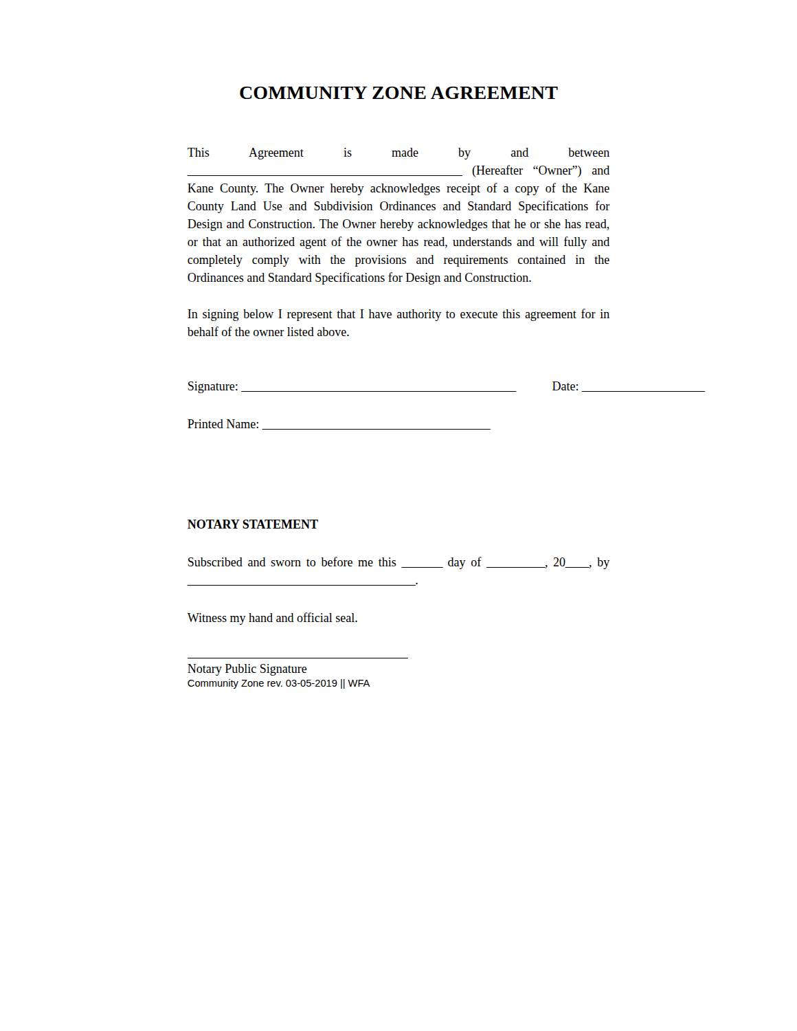COMMUNITY ZONE AGREEMENT
This Agreement is made by and between _______________________________________________ (Hereafter “Owner”) and Kane County. The Owner hereby acknowledges receipt of a copy of the Kane County Land Use and Subdivision Ordinances and Standard Specifications for Design and Construction. The Owner hereby acknowledges that he or she has read, or that an authorized agent of the owner has read, understands and will fully and completely comply with the provisions and requirements contained in the Ordinances and Standard Specifications for Design and Construction.
In signing below I represent that I have authority to execute this agreement for in behalf of the owner listed above.
Signature: _______________________________________________
Date: _____________________
Printed Name: _______________________________________
NOTARY STATEMENT
Subscribed and sworn to before me this _______ day of __________, 20____, by _______________________________________.
Witness my hand and official seal.
Notary Public Signature
Community Zone rev. 03-05-2019 || WFA